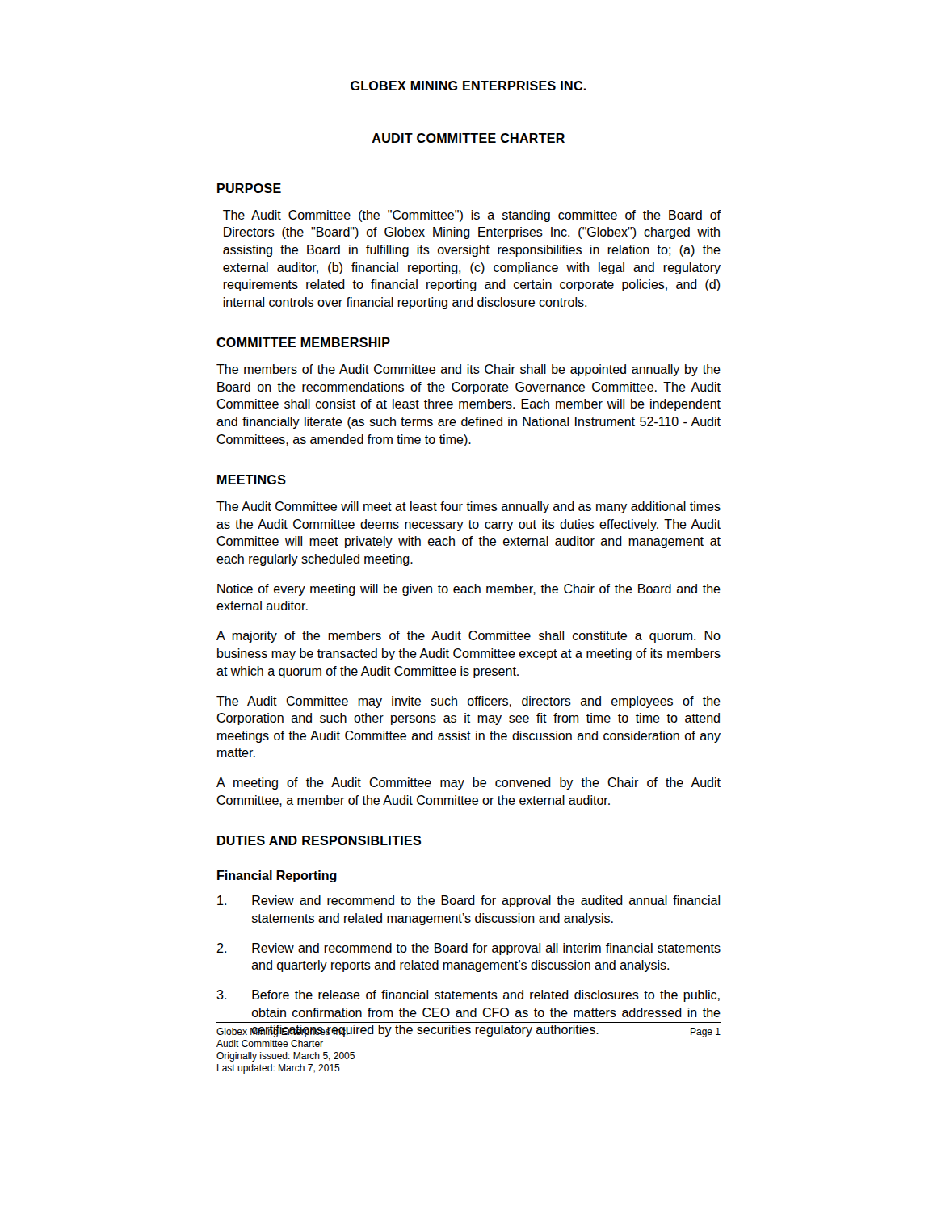GLOBEX MINING ENTERPRISES INC.
AUDIT COMMITTEE CHARTER
PURPOSE
The Audit Committee (the "Committee") is a standing committee of the Board of Directors (the "Board") of Globex Mining Enterprises Inc. ("Globex") charged with assisting the Board in fulfilling its oversight responsibilities in relation to; (a) the external auditor, (b) financial reporting, (c) compliance with legal and regulatory requirements related to financial reporting and certain corporate policies, and (d) internal controls over financial reporting and disclosure controls.
COMMITTEE MEMBERSHIP
The members of the Audit Committee and its Chair shall be appointed annually by the Board on the recommendations of the Corporate Governance Committee. The Audit Committee shall consist of at least three members. Each member will be independent and financially literate (as such terms are defined in National Instrument 52-110 - Audit Committees, as amended from time to time).
MEETINGS
The Audit Committee will meet at least four times annually and as many additional times as the Audit Committee deems necessary to carry out its duties effectively. The Audit Committee will meet privately with each of the external auditor and management at each regularly scheduled meeting.
Notice of every meeting will be given to each member, the Chair of the Board and the external auditor.
A majority of the members of the Audit Committee shall constitute a quorum. No business may be transacted by the Audit Committee except at a meeting of its members at which a quorum of the Audit Committee is present.
The Audit Committee may invite such officers, directors and employees of the Corporation and such other persons as it may see fit from time to time to attend meetings of the Audit Committee and assist in the discussion and consideration of any matter.
A meeting of the Audit Committee may be convened by the Chair of the Audit Committee, a member of the Audit Committee or the external auditor.
DUTIES AND RESPONSIBLITIES
Financial Reporting
Review and recommend to the Board for approval the audited annual financial statements and related management’s discussion and analysis.
Review and recommend to the Board for approval all interim financial statements and quarterly reports and related management’s discussion and analysis.
Before the release of financial statements and related disclosures to the public, obtain confirmation from the CEO and CFO as to the matters addressed in the certifications required by the securities regulatory authorities.
Globex Mining Enterprises Inc.
Page 1
Audit Committee Charter
Originally issued: March 5, 2005
Last updated: March 7, 2015